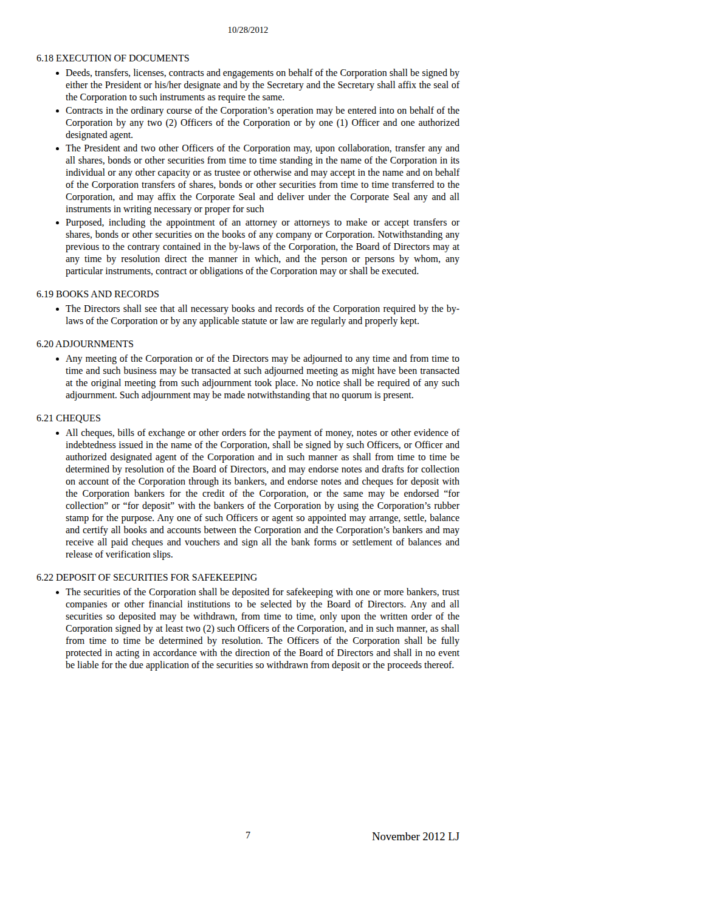10/28/2012
6.18 Execution of Documents
Deeds, transfers, licenses, contracts and engagements on behalf of the Corporation shall be signed by either the President or his/her designate and by the Secretary and the Secretary shall affix the seal of the Corporation to such instruments as require the same.
Contracts in the ordinary course of the Corporation’s operation may be entered into on behalf of the Corporation by any two (2) Officers of the Corporation or by one (1) Officer and one authorized designated agent.
The President and two other Officers of the Corporation may, upon collaboration, transfer any and all shares, bonds or other securities from time to time standing in the name of the Corporation in its individual or any other capacity or as trustee or otherwise and may accept in the name and on behalf of the Corporation transfers of shares, bonds or other securities from time to time transferred to the Corporation, and may affix the Corporate Seal and deliver under the Corporate Seal any and all instruments in writing necessary or proper for such
Purposed, including the appointment of an attorney or attorneys to make or accept transfers or shares, bonds or other securities on the books of any company or Corporation. Notwithstanding any previous to the contrary contained in the by-laws of the Corporation, the Board of Directors may at any time by resolution direct the manner in which, and the person or persons by whom, any particular instruments, contract or obligations of the Corporation may or shall be executed.
6.19 Books and Records
The Directors shall see that all necessary books and records of the Corporation required by the by-laws of the Corporation or by any applicable statute or law are regularly and properly kept.
6.20 Adjournments
Any meeting of the Corporation or of the Directors may be adjourned to any time and from time to time and such business may be transacted at such adjourned meeting as might have been transacted at the original meeting from such adjournment took place. No notice shall be required of any such adjournment. Such adjournment may be made notwithstanding that no quorum is present.
6.21 Cheques
All cheques, bills of exchange or other orders for the payment of money, notes or other evidence of indebtedness issued in the name of the Corporation, shall be signed by such Officers, or Officer and authorized designated agent of the Corporation and in such manner as shall from time to time be determined by resolution of the Board of Directors, and may endorse notes and drafts for collection on account of the Corporation through its bankers, and endorse notes and cheques for deposit with the Corporation bankers for the credit of the Corporation, or the same may be endorsed “for collection” or “for deposit” with the bankers of the Corporation by using the Corporation’s rubber stamp for the purpose. Any one of such Officers or agent so appointed may arrange, settle, balance and certify all books and accounts between the Corporation and the Corporation’s bankers and may receive all paid cheques and vouchers and sign all the bank forms or settlement of balances and release of verification slips.
6.22 Deposit of Securities for Safekeeping
The securities of the Corporation shall be deposited for safekeeping with one or more bankers, trust companies or other financial institutions to be selected by the Board of Directors. Any and all securities so deposited may be withdrawn, from time to time, only upon the written order of the Corporation signed by at least two (2) such Officers of the Corporation, and in such manner, as shall from time to time be determined by resolution. The Officers of the Corporation shall be fully protected in acting in accordance with the direction of the Board of Directors and shall in no event be liable for the due application of the securities so withdrawn from deposit or the proceeds thereof.
7 November 2012 LJ